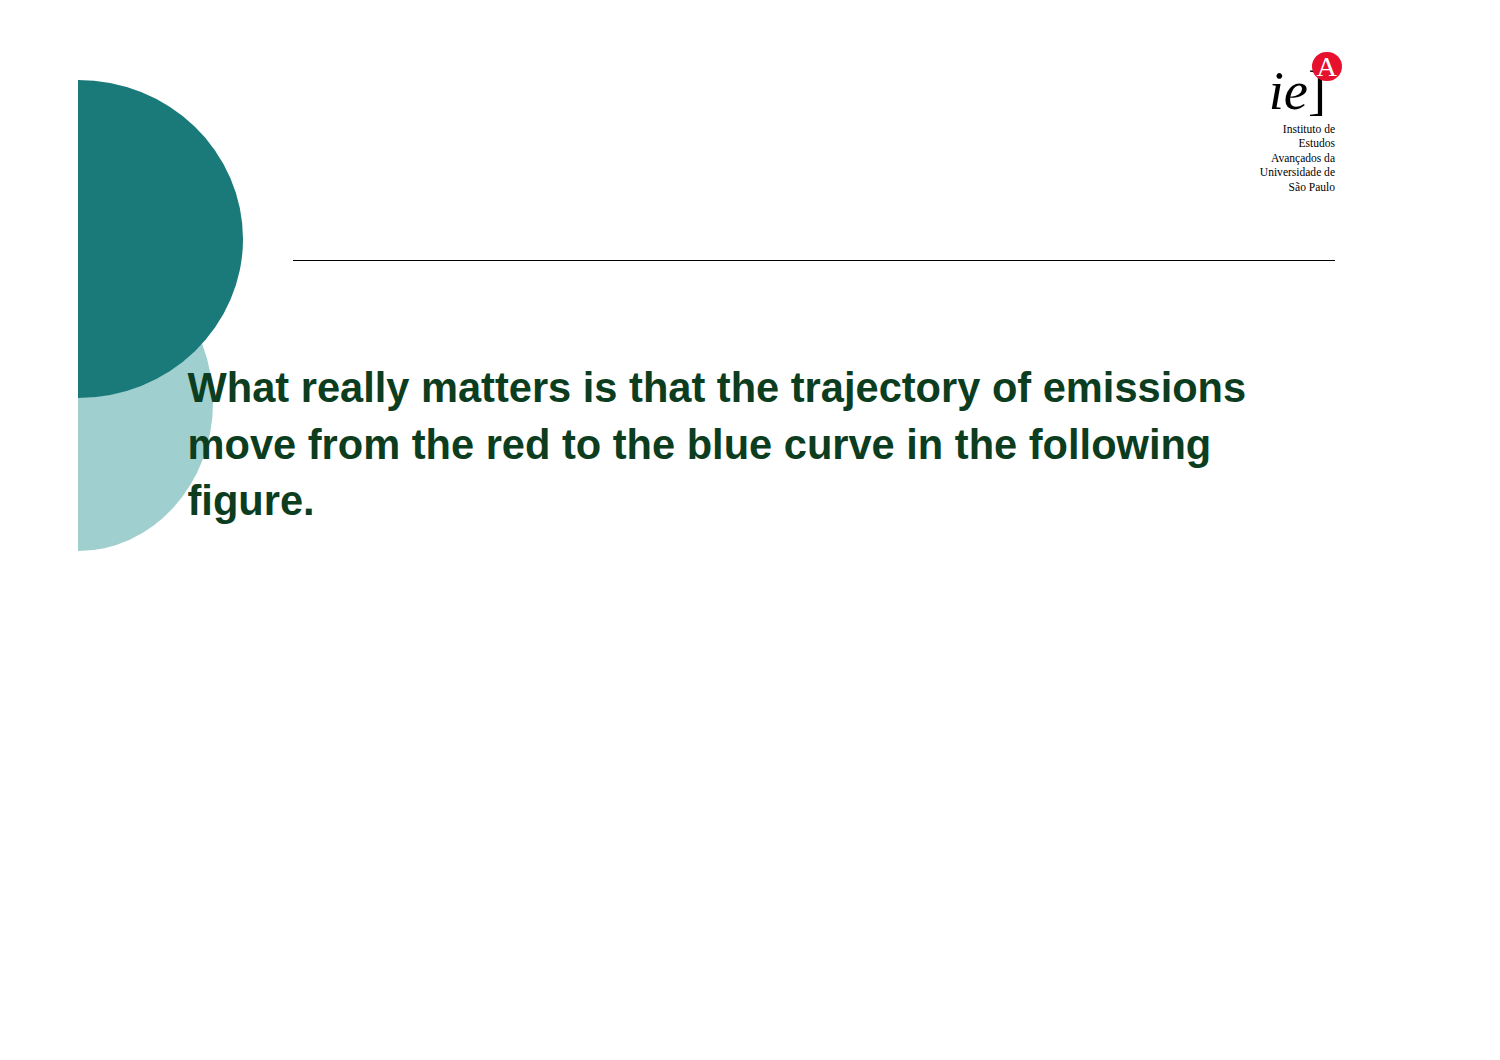ie] A
Instituto de
Estudos
Avançados da
Universidade de
São Paulo
What really matters is that the trajectory of emissions move from the red to the blue curve in the following figure.